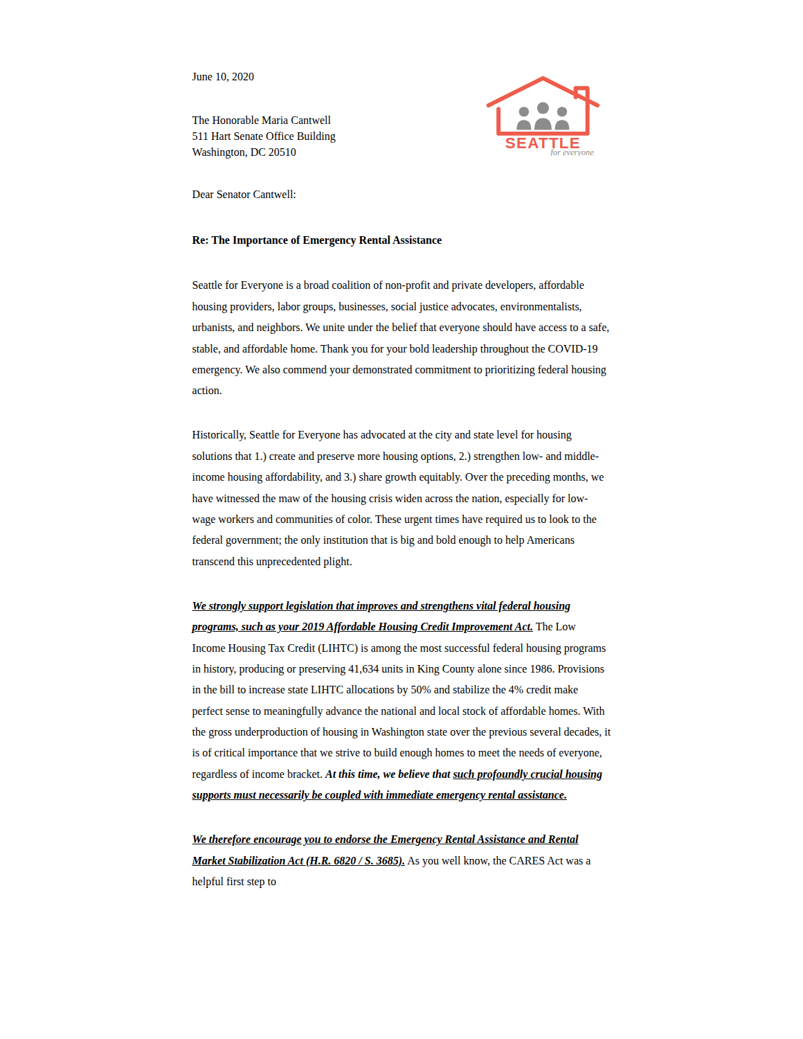June 10, 2020
The Honorable Maria Cantwell
511 Hart Senate Office Building
Washington, DC 20510
Dear Senator Cantwell:
Seattle for Everyone SEATTLE for everyone
Re: The Importance of Emergency Rental Assistance
Seattle for Everyone is a broad coalition of non-profit and private developers, affordable housing providers, labor groups, businesses, social justice advocates, environmentalists, urbanists, and neighbors. We unite under the belief that everyone should have access to a safe, stable, and affordable home. Thank you for your bold leadership throughout the COVID-19 emergency. We also commend your demonstrated commitment to prioritizing federal housing action.
Historically, Seattle for Everyone has advocated at the city and state level for housing solutions that 1.) create and preserve more housing options, 2.) strengthen low- and middle-income housing affordability, and 3.) share growth equitably. Over the preceding months, we have witnessed the maw of the housing crisis widen across the nation, especially for low-wage workers and communities of color. These urgent times have required us to look to the federal government; the only institution that is big and bold enough to help Americans transcend this unprecedented plight.
We strongly support legislation that improves and strengthens vital federal housing programs, such as your 2019 Affordable Housing Credit Improvement Act. The Low Income Housing Tax Credit (LIHTC) is among the most successful federal housing programs in history, producing or preserving 41,634 units in King County alone since 1986. Provisions in the bill to increase state LIHTC allocations by 50% and stabilize the 4% credit make perfect sense to meaningfully advance the national and local stock of affordable homes. With the gross underproduction of housing in Washington state over the previous several decades, it is of critical importance that we strive to build enough homes to meet the needs of everyone, regardless of income bracket. At this time, we believe that such profoundly crucial housing supports must necessarily be coupled with immediate emergency rental assistance.
We therefore encourage you to endorse the Emergency Rental Assistance and Rental Market Stabilization Act (H.R. 6820 / S. 3685). As you well know, the CARES Act was a helpful first step to